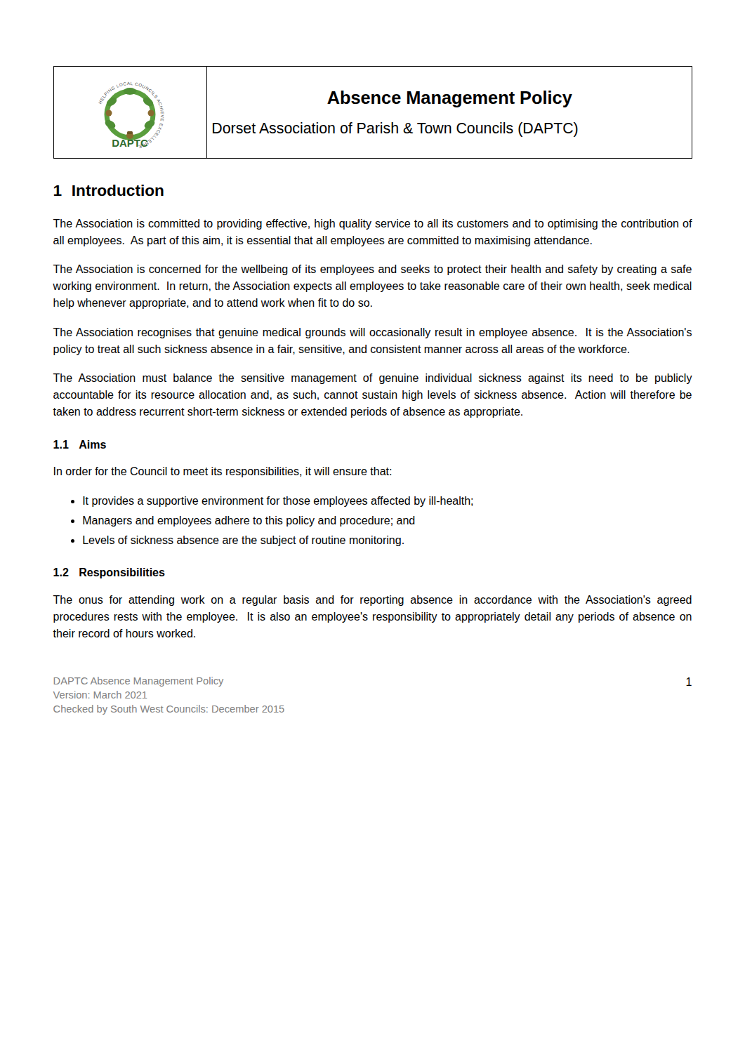HELPING LOCAL COUNCILS ACHIEVE EXCELLENCE DAPTC
Absence Management Policy
Dorset Association of Parish & Town Councils (DAPTC)
1 Introduction
The Association is committed to providing effective, high quality service to all its customers and to optimising the contribution of all employees. As part of this aim, it is essential that all employees are committed to maximising attendance.
The Association is concerned for the wellbeing of its employees and seeks to protect their health and safety by creating a safe working environment. In return, the Association expects all employees to take reasonable care of their own health, seek medical help whenever appropriate, and to attend work when fit to do so.
The Association recognises that genuine medical grounds will occasionally result in employee absence. It is the Association's policy to treat all such sickness absence in a fair, sensitive, and consistent manner across all areas of the workforce.
The Association must balance the sensitive management of genuine individual sickness against its need to be publicly accountable for its resource allocation and, as such, cannot sustain high levels of sickness absence. Action will therefore be taken to address recurrent short-term sickness or extended periods of absence as appropriate.
1.1 Aims
In order for the Council to meet its responsibilities, it will ensure that:
It provides a supportive environment for those employees affected by ill-health;
Managers and employees adhere to this policy and procedure; and
Levels of sickness absence are the subject of routine monitoring.
1.2 Responsibilities
The onus for attending work on a regular basis and for reporting absence in accordance with the Association's agreed procedures rests with the employee. It is also an employee's responsibility to appropriately detail any periods of absence on their record of hours worked.
1 DAPTC Absence Management Policy
Version: March 2021
Checked by South West Councils: December 2015